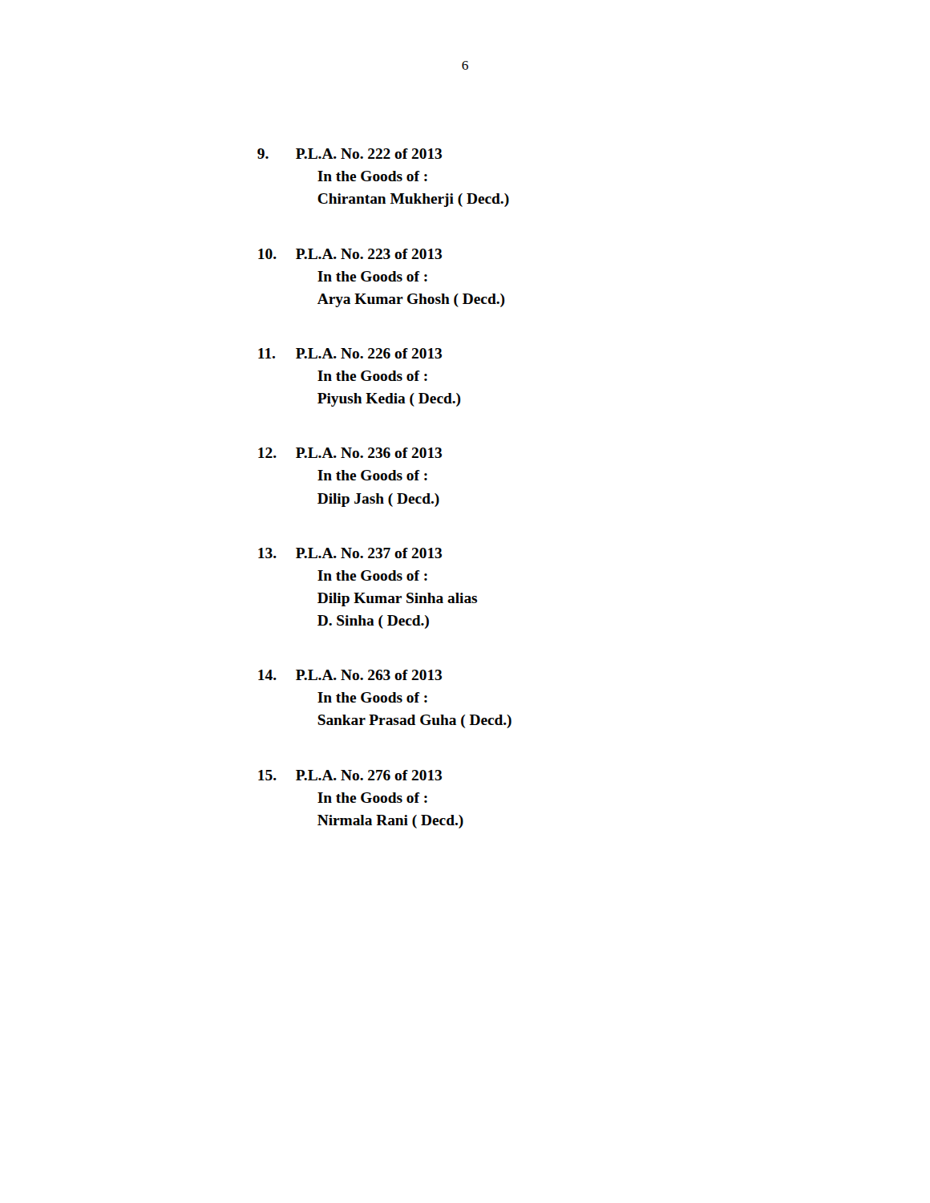6
9. P.L.A. No. 222 of 2013 In the Goods of : Chirantan Mukherji ( Decd.)
10. P.L.A. No. 223 of 2013 In the Goods of : Arya Kumar Ghosh ( Decd.)
11. P.L.A. No. 226 of 2013 In the Goods of : Piyush Kedia ( Decd.)
12. P.L.A. No. 236 of 2013 In the Goods of : Dilip Jash ( Decd.)
13. P.L.A. No. 237 of 2013 In the Goods of : Dilip Kumar Sinha alias D. Sinha ( Decd.)
14. P.L.A. No. 263 of 2013 In the Goods of : Sankar Prasad Guha ( Decd.)
15. P.L.A. No. 276 of 2013 In the Goods of : Nirmala Rani ( Decd.)